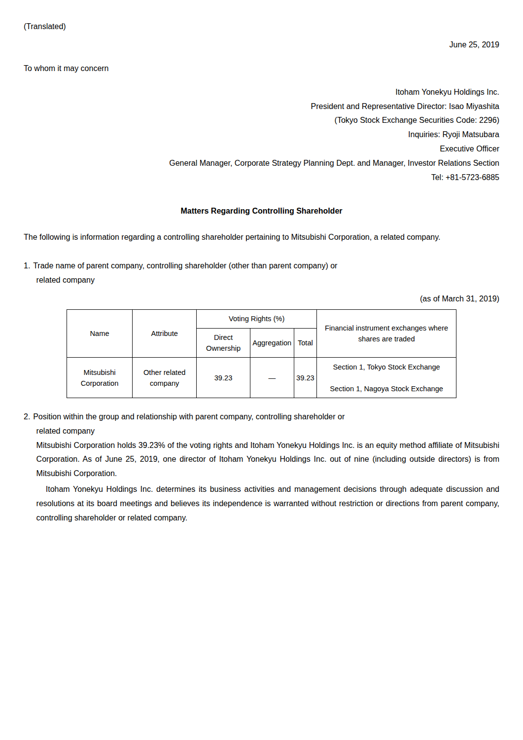(Translated)
June 25, 2019
To whom it may concern
Itoham Yonekyu Holdings Inc.
President and Representative Director: Isao Miyashita
(Tokyo Stock Exchange Securities Code: 2296)
Inquiries: Ryoji Matsubara
Executive Officer
General Manager, Corporate Strategy Planning Dept. and Manager, Investor Relations Section
Tel: +81-5723-6885
Matters Regarding Controlling Shareholder
The following is information regarding a controlling shareholder pertaining to Mitsubishi Corporation, a related company.
1. Trade name of parent company, controlling shareholder (other than parent company) or related company
(as of March 31, 2019)
| Name | Attribute | Voting Rights (%) | Financial instrument exchanges where shares are traded |
| Direct Ownership | Aggregation | Total |
| Mitsubishi Corporation | Other related company | 39.23 | — | 39.23 | Section 1, Tokyo Stock Exchange Section 1, Nagoya Stock Exchange |
2. Position within the group and relationship with parent company, controlling shareholder or related company
Mitsubishi Corporation holds 39.23% of the voting rights and Itoham Yonekyu Holdings Inc. is an equity method affiliate of Mitsubishi Corporation. As of June 25, 2019, one director of Itoham Yonekyu Holdings Inc. out of nine (including outside directors) is from Mitsubishi Corporation.
Itoham Yonekyu Holdings Inc. determines its business activities and management decisions through adequate discussion and resolutions at its board meetings and believes its independence is warranted without restriction or directions from parent company, controlling shareholder or related company.